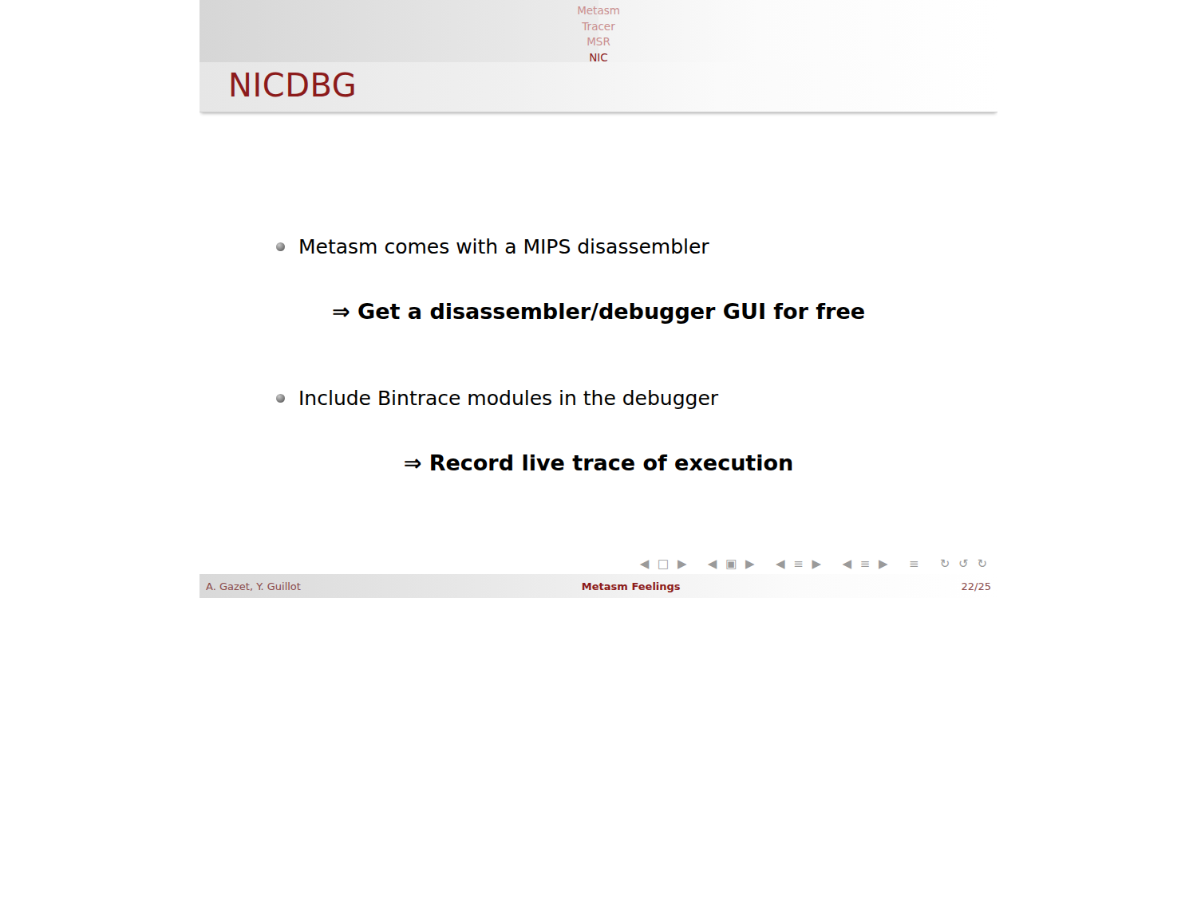Metasm Tracer MSR NIC
NICDBG
Metasm comes with a MIPS disassembler
⇒ Get a disassembler/debugger GUI for free
Include Bintrace modules in the debugger
⇒ Record live trace of execution
◀ □ ▶ ◀ ▣ ▶ ◀ ≡ ▶ ◀ ≡ ▶ ≡ ↻ ↺ ↻
A. Gazet, Y. Guillot Metasm Feelings 22/25